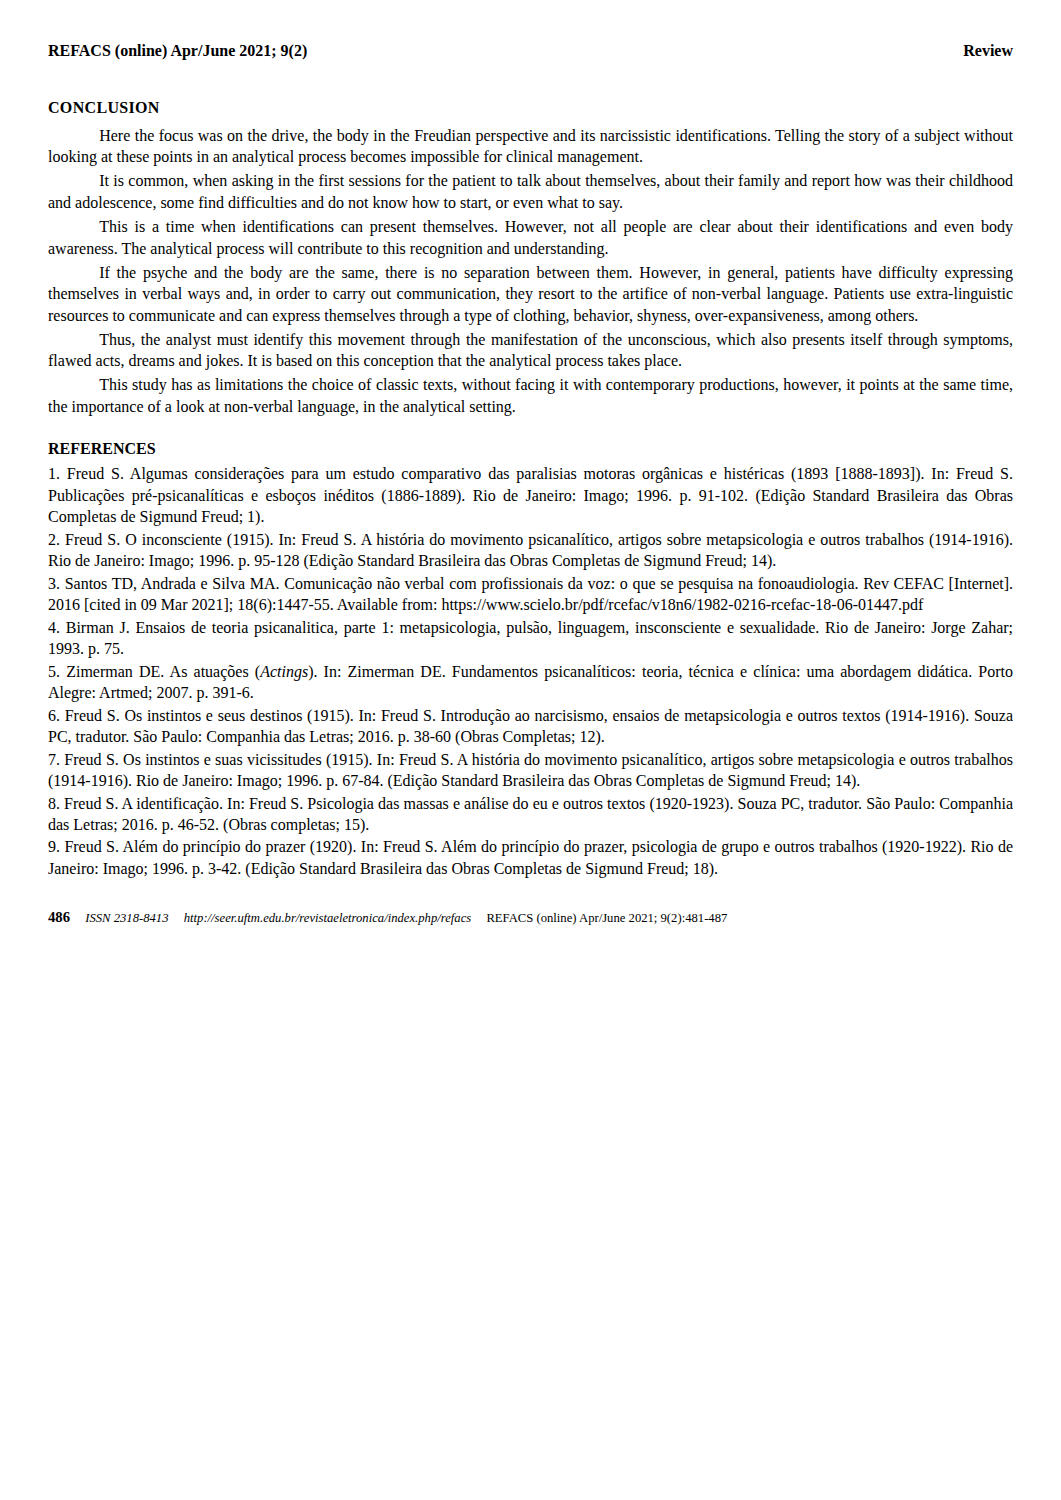REFACS (online) Apr/June 2021; 9(2) Review
CONCLUSION
Here the focus was on the drive, the body in the Freudian perspective and its narcissistic identifications. Telling the story of a subject without looking at these points in an analytical process becomes impossible for clinical management.
It is common, when asking in the first sessions for the patient to talk about themselves, about their family and report how was their childhood and adolescence, some find difficulties and do not know how to start, or even what to say.
This is a time when identifications can present themselves. However, not all people are clear about their identifications and even body awareness. The analytical process will contribute to this recognition and understanding.
If the psyche and the body are the same, there is no separation between them. However, in general, patients have difficulty expressing themselves in verbal ways and, in order to carry out communication, they resort to the artifice of non-verbal language. Patients use extra-linguistic resources to communicate and can express themselves through a type of clothing, behavior, shyness, over-expansiveness, among others.
Thus, the analyst must identify this movement through the manifestation of the unconscious, which also presents itself through symptoms, flawed acts, dreams and jokes. It is based on this conception that the analytical process takes place.
This study has as limitations the choice of classic texts, without facing it with contemporary productions, however, it points at the same time, the importance of a look at non-verbal language, in the analytical setting.
REFERENCES
1. Freud S. Algumas considerações para um estudo comparativo das paralisias motoras orgânicas e histéricas (1893 [1888-1893]). In: Freud S. Publicações pré-psicanalíticas e esboços inéditos (1886-1889). Rio de Janeiro: Imago; 1996. p. 91-102. (Edição Standard Brasileira das Obras Completas de Sigmund Freud; 1).
2. Freud S. O inconsciente (1915). In: Freud S. A história do movimento psicanalítico, artigos sobre metapsicologia e outros trabalhos (1914-1916). Rio de Janeiro: Imago; 1996. p. 95-128 (Edição Standard Brasileira das Obras Completas de Sigmund Freud; 14).
3. Santos TD, Andrada e Silva MA. Comunicação não verbal com profissionais da voz: o que se pesquisa na fonoaudiologia. Rev CEFAC [Internet]. 2016 [cited in 09 Mar 2021]; 18(6):1447-55. Available from: https://www.scielo.br/pdf/rcefac/v18n6/1982-0216-rcefac-18-06-01447.pdf
4. Birman J. Ensaios de teoria psicanalitica, parte 1: metapsicologia, pulsão, linguagem, insconsciente e sexualidade. Rio de Janeiro: Jorge Zahar; 1993. p. 75.
5. Zimerman DE. As atuações (Actings). In: Zimerman DE. Fundamentos psicanalíticos: teoria, técnica e clínica: uma abordagem didática. Porto Alegre: Artmed; 2007. p. 391-6.
6. Freud S. Os instintos e seus destinos (1915). In: Freud S. Introdução ao narcisismo, ensaios de metapsicologia e outros textos (1914-1916). Souza PC, tradutor. São Paulo: Companhia das Letras; 2016. p. 38-60 (Obras Completas; 12).
7. Freud S. Os instintos e suas vicissitudes (1915). In: Freud S. A história do movimento psicanalítico, artigos sobre metapsicologia e outros trabalhos (1914-1916). Rio de Janeiro: Imago; 1996. p. 67-84. (Edição Standard Brasileira das Obras Completas de Sigmund Freud; 14).
8. Freud S. A identificação. In: Freud S. Psicologia das massas e análise do eu e outros textos (1920-1923). Souza PC, tradutor. São Paulo: Companhia das Letras; 2016. p. 46-52. (Obras completas; 15).
9. Freud S. Além do princípio do prazer (1920). In: Freud S. Além do princípio do prazer, psicologia de grupo e outros trabalhos (1920-1922). Rio de Janeiro: Imago; 1996. p. 3-42. (Edição Standard Brasileira das Obras Completas de Sigmund Freud; 18).
486 ISSN 2318-8413 http://seer.uftm.edu.br/revistaeletronica/index.php/refacs REFACS (online) Apr/June 2021; 9(2):481-487